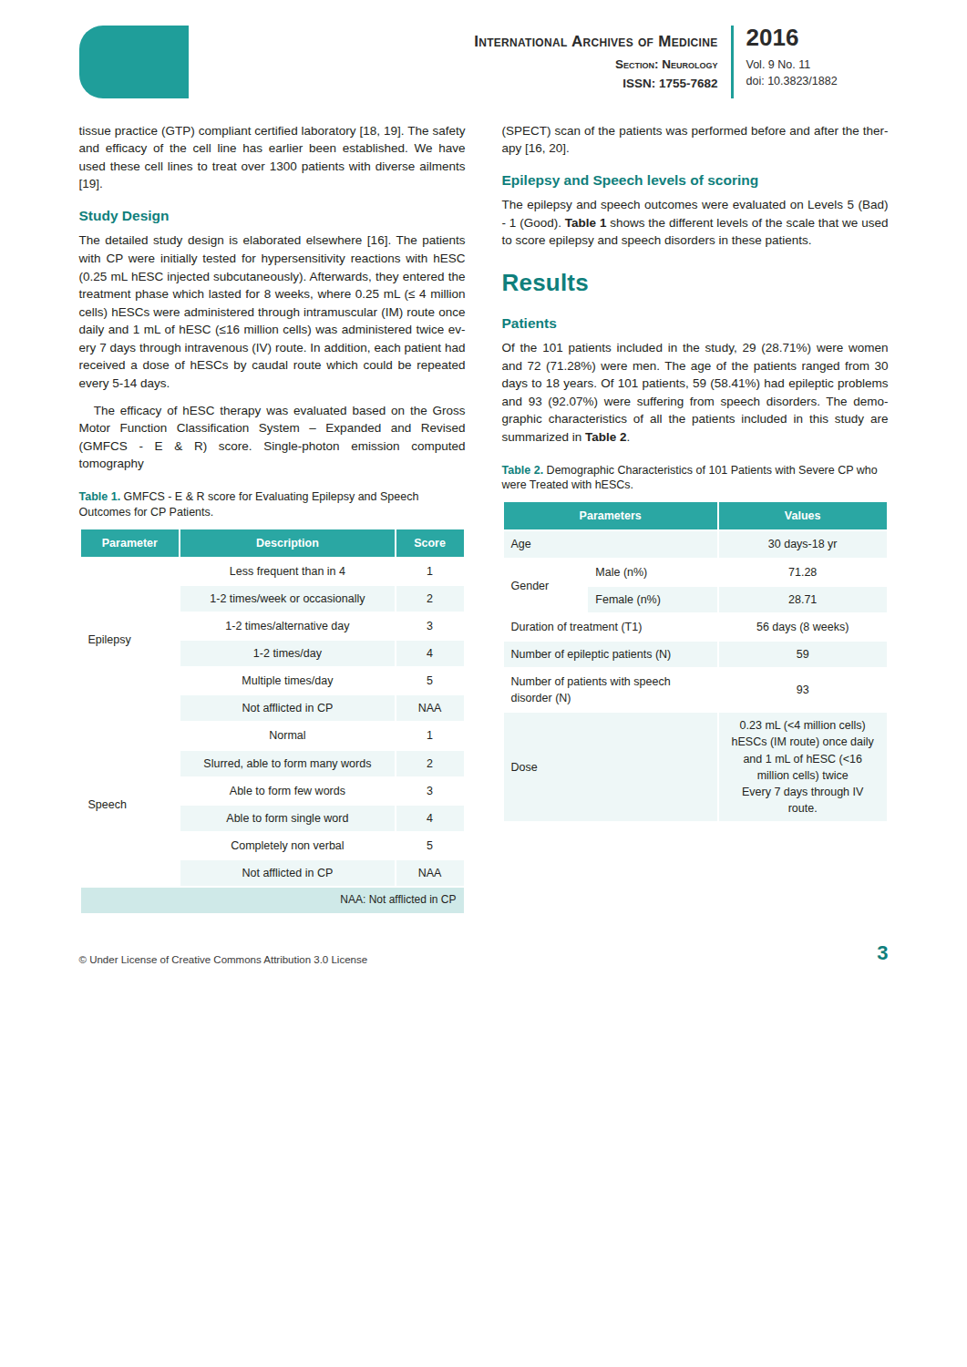International Archives of Medicine
Section: Neurology
ISSN: 1755-7682
2016
Vol. 9 No. 11
doi: 10.3823/1882
tissue practice (GTP) compliant certified laboratory [18, 19]. The safety and efficacy of the cell line has earlier been established. We have used these cell lines to treat over 1300 patients with diverse ailments [19].
Study Design
The detailed study design is elaborated elsewhere [16]. The patients with CP were initially tested for hypersensitivity reactions with hESC (0.25 mL hESC injected subcutaneously). Afterwards, they entered the treatment phase which lasted for 8 weeks, where 0.25 mL (≤ 4 million cells) hESCs were administered through intramuscular (IM) route once daily and 1 mL of hESC (≤16 million cells) was administered twice every 7 days through intravenous (IV) route. In addition, each patient had received a dose of hESCs by caudal route which could be repeated every 5-14 days.
The efficacy of hESC therapy was evaluated based on the Gross Motor Function Classification System – Expanded and Revised (GMFCS - E & R) score. Single-photon emission computed tomography
Table 1. GMFCS - E & R score for Evaluating Epilepsy and Speech Outcomes for CP Patients.
| Parameter | Description | Score |
| --- | --- | --- |
| Epilepsy | Less frequent than in 4 | 1 |
| 1-2 times/week or occasionally | 2 |
| 1-2 times/alternative day | 3 |
| 1-2 times/day | 4 |
| Multiple times/day | 5 |
| Not afflicted in CP | NAA |
| Speech | Normal | 1 |
| Slurred, able to form many words | 2 |
| Able to form few words | 3 |
| Able to form single word | 4 |
| Completely non verbal | 5 |
| Not afflicted in CP | NAA |
| NAA: Not afflicted in CP |
(SPECT) scan of the patients was performed before and after the therapy [16, 20].
Epilepsy and Speech levels of scoring
The epilepsy and speech outcomes were evaluated on Levels 5 (Bad) - 1 (Good). Table 1 shows the different levels of the scale that we used to score epilepsy and speech disorders in these patients.
Results
Patients
Of the 101 patients included in the study, 29 (28.71%) were women and 72 (71.28%) were men. The age of the patients ranged from 30 days to 18 years. Of 101 patients, 59 (58.41%) had epileptic problems and 93 (92.07%) were suffering from speech disorders. The demographic characteristics of all the patients included in this study are summarized in Table 2.
Table 2. Demographic Characteristics of 101 Patients with Severe CP who were Treated with hESCs.
| Parameters | Values |
| --- | --- |
| Age | 30 days-18 yr |
| Gender | Male (n%) | 71.28 |
| Female (n%) | 28.71 |
| Duration of treatment (T1) | 56 days (8 weeks) |
| Number of epileptic patients (N) | 59 |
| Number of patients with speech disorder (N) | 93 |
| Dose | 0.23 mL (<4 million cells) hESCs (IM route) once daily and 1 mL of hESC (<16 million cells) twice Every 7 days through IV route. |
© Under License of Creative Commons Attribution 3.0 License
3